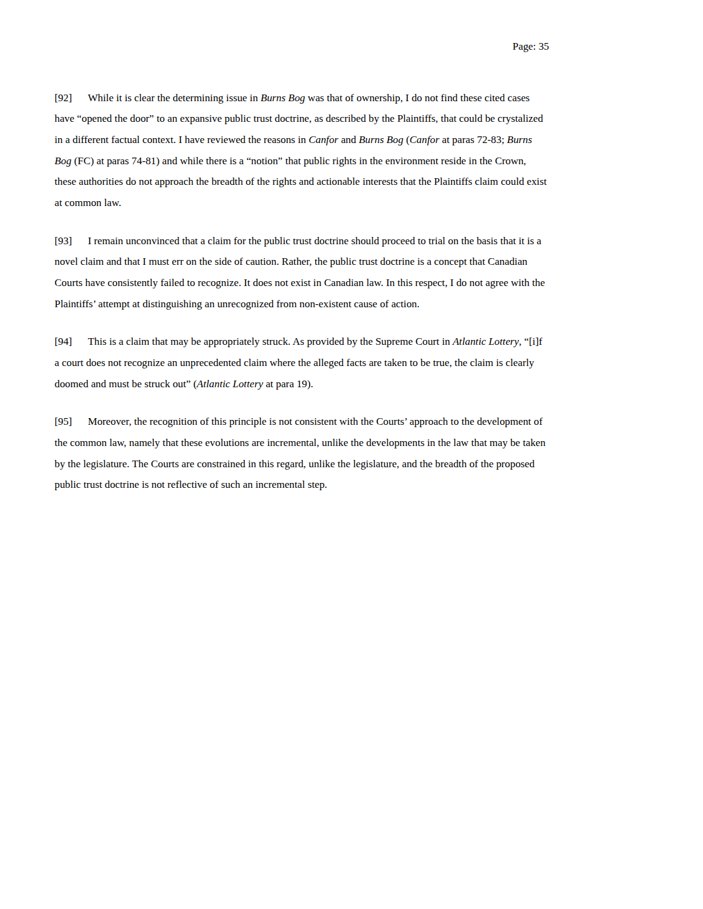Page: 35
[92] While it is clear the determining issue in Burns Bog was that of ownership, I do not find these cited cases have “opened the door” to an expansive public trust doctrine, as described by the Plaintiffs, that could be crystalized in a different factual context. I have reviewed the reasons in Canfor and Burns Bog (Canfor at paras 72-83; Burns Bog (FC) at paras 74-81) and while there is a “notion” that public rights in the environment reside in the Crown, these authorities do not approach the breadth of the rights and actionable interests that the Plaintiffs claim could exist at common law.
[93] I remain unconvinced that a claim for the public trust doctrine should proceed to trial on the basis that it is a novel claim and that I must err on the side of caution. Rather, the public trust doctrine is a concept that Canadian Courts have consistently failed to recognize. It does not exist in Canadian law. In this respect, I do not agree with the Plaintiffs’ attempt at distinguishing an unrecognized from non-existent cause of action.
[94] This is a claim that may be appropriately struck. As provided by the Supreme Court in Atlantic Lottery, “[i]f a court does not recognize an unprecedented claim where the alleged facts are taken to be true, the claim is clearly doomed and must be struck out” (Atlantic Lottery at para 19).
[95] Moreover, the recognition of this principle is not consistent with the Courts’ approach to the development of the common law, namely that these evolutions are incremental, unlike the developments in the law that may be taken by the legislature. The Courts are constrained in this regard, unlike the legislature, and the breadth of the proposed public trust doctrine is not reflective of such an incremental step.